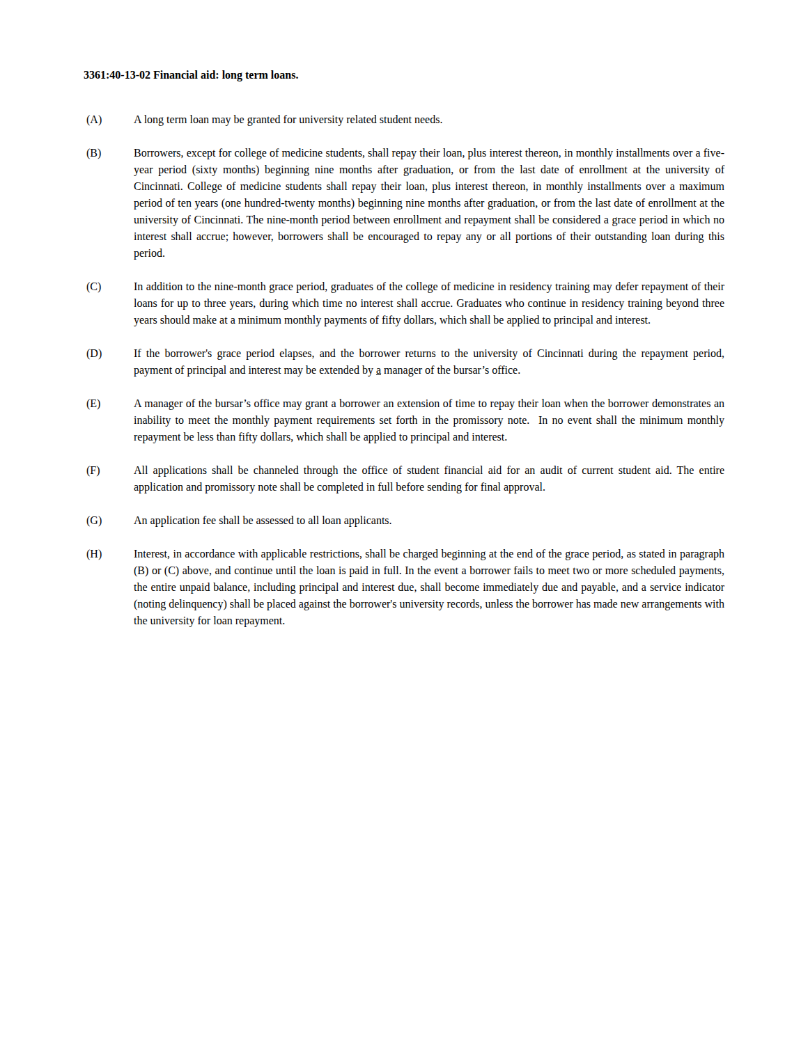3361:40-13-02 Financial aid: long term loans.
(A)
A long term loan may be granted for university related student needs.
(B)
Borrowers, except for college of medicine students, shall repay their loan, plus interest thereon, in monthly installments over a five-year period (sixty months) beginning nine months after graduation, or from the last date of enrollment at the university of Cincinnati. College of medicine students shall repay their loan, plus interest thereon, in monthly installments over a maximum period of ten years (one hundred-twenty months) beginning nine months after graduation, or from the last date of enrollment at the university of Cincinnati. The nine-month period between enrollment and repayment shall be considered a grace period in which no interest shall accrue; however, borrowers shall be encouraged to repay any or all portions of their outstanding loan during this period.
(C)
In addition to the nine-month grace period, graduates of the college of medicine in residency training may defer repayment of their loans for up to three years, during which time no interest shall accrue. Graduates who continue in residency training beyond three years should make at a minimum monthly payments of fifty dollars, which shall be applied to principal and interest.
(D)
If the borrower's grace period elapses, and the borrower returns to the university of Cincinnati during the repayment period, payment of principal and interest may be extended by a manager of the bursar’s office.
(E)
A manager of the bursar’s office may grant a borrower an extension of time to repay their loan when the borrower demonstrates an inability to meet the monthly payment requirements set forth in the promissory note. In no event shall the minimum monthly repayment be less than fifty dollars, which shall be applied to principal and interest.
(F)
All applications shall be channeled through the office of student financial aid for an audit of current student aid. The entire application and promissory note shall be completed in full before sending for final approval.
(G)
An application fee shall be assessed to all loan applicants.
(H)
Interest, in accordance with applicable restrictions, shall be charged beginning at the end of the grace period, as stated in paragraph (B) or (C) above, and continue until the loan is paid in full. In the event a borrower fails to meet two or more scheduled payments, the entire unpaid balance, including principal and interest due, shall become immediately due and payable, and a service indicator (noting delinquency) shall be placed against the borrower's university records, unless the borrower has made new arrangements with the university for loan repayment.